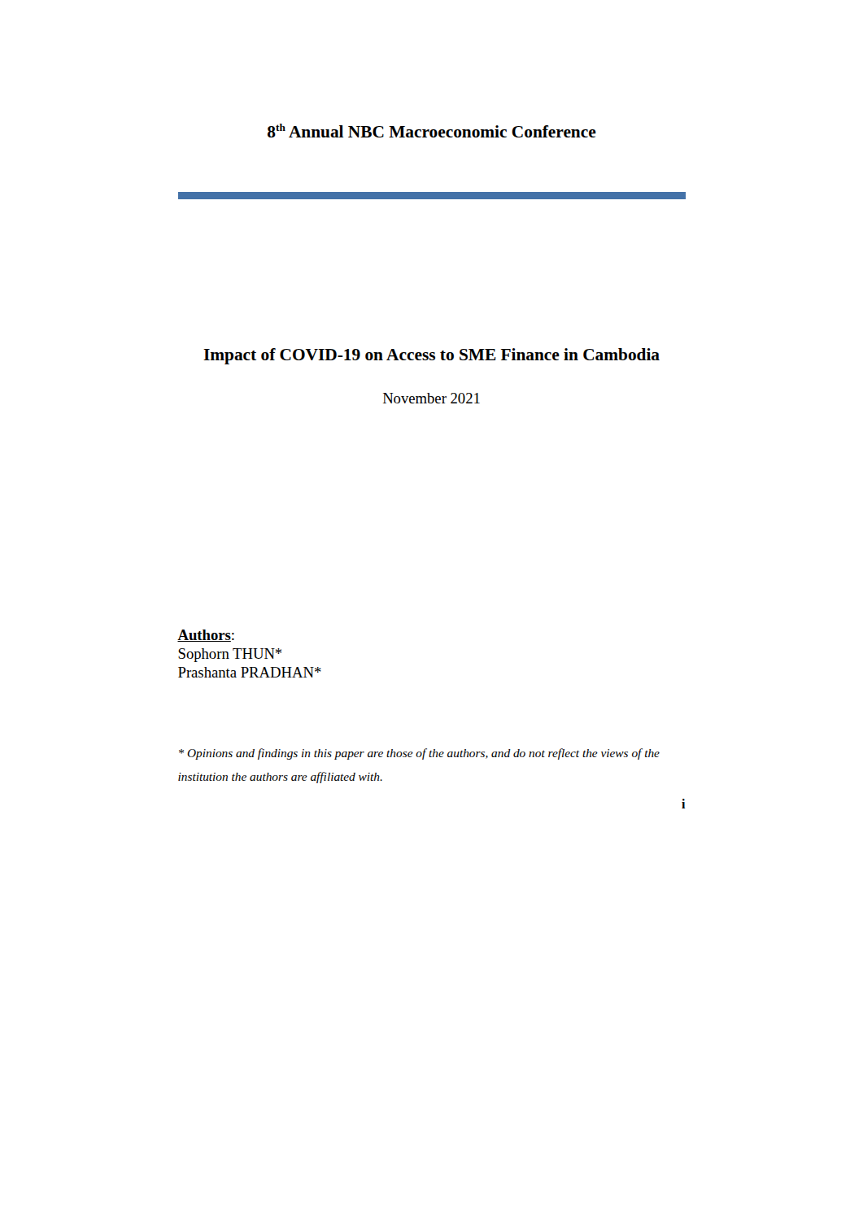8th Annual NBC Macroeconomic Conference
Impact of COVID-19 on Access to SME Finance in Cambodia
November 2021
Authors:
Sophorn THUN*
Prashanta PRADHAN*
* Opinions and findings in this paper are those of the authors, and do not reflect the views of the institution the authors are affiliated with.
i